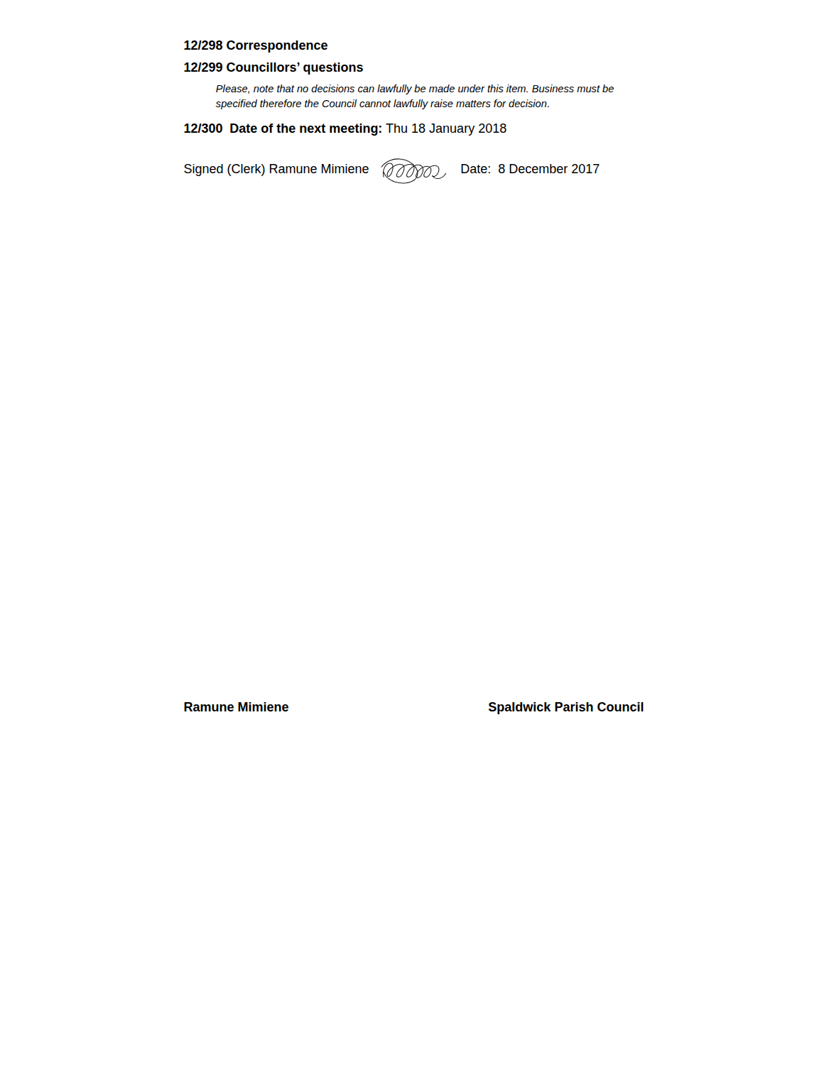12/298 Correspondence
12/299 Councillors’ questions
Please, note that no decisions can lawfully be made under this item. Business must be specified therefore the Council cannot lawfully raise matters for decision.
12/300 Date of the next meeting: Thu 18 January 2018
Signed (Clerk) Ramune Mimiene Date: 8 December 2017
Ramune Mimiene Spaldwick Parish Council